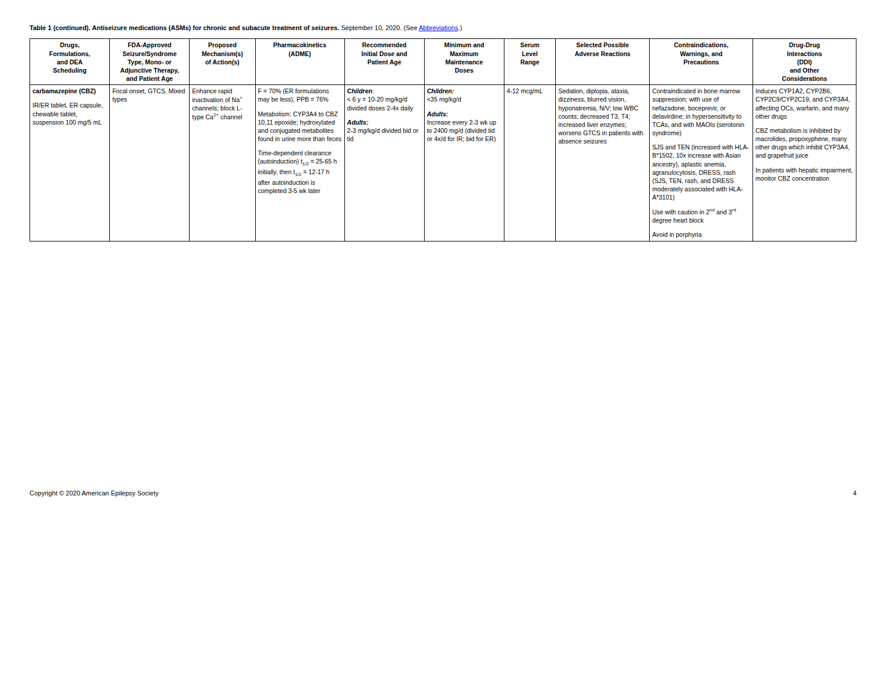Table 1 (continued). Antiseizure medications (ASMs) for chronic and subacute treatment of seizures. September 10, 2020. (See Abbreviations.)
| Drugs, Formulations, and DEA Scheduling | FDA-Approved Seizure/Syndrome Type, Mono- or Adjunctive Therapy, and Patient Age | Proposed Mechanism(s) of Action(s) | Pharmacokinetics (ADME) | Recommended Initial Dose and Patient Age | Minimum and Maximum Maintenance Doses | Serum Level Range | Selected Possible Adverse Reactions | Contraindications, Warnings, and Precautions | Drug-Drug Interactions (DDI) and Other Considerations |
| --- | --- | --- | --- | --- | --- | --- | --- | --- | --- |
| carbamazepine (CBZ) IR/ER tablet, ER capsule, chewable tablet, suspension 100 mg/5 mL | Focal onset, GTCS, Mixed types | Enhance rapid inactivation of Na + channels; block L-type Ca 2+ channel | F = 70% (ER formulations may be less), PPB = 76% Metabolism: CYP3A4 to CBZ 10,11 epoxide; hydroxylated and conjugated metabolites found in urine more than feces Time-dependent clearance (autoinduction) t 1/2 = 25-65 h initially, then t 1/2 = 12-17 h after autoinduction is completed 3-5 wk later | Children : < 6 y = 10-20 mg/kg/d divided doses 2-4x daily Adults: 2-3 mg/kg/d divided bid or tid | Children: <35 mg/kg/d Adults: Increase every 2-3 wk up to 2400 mg/d (divided tid or 4x/d for IR; bid for ER) | 4-12 mcg/mL | Sedation, diplopia, ataxia, dizziness, blurred vision, hyponatremia, N/V; low WBC counts; decreased T3, T4; increased liver enzymes; worsens GTCS in patients with absence seizures | Contraindicated in bone marrow suppression; with use of nefazadone, boceprevir, or delavirdine; in hypersensitivity to TCAs, and with MAOIs (serotonin syndrome) SJS and TEN (increased with HLA-B*1502, 10x increase with Asian ancestry), aplastic anemia, agranulocytosis, DRESS, rash (SJS, TEN, rash, and DRESS moderately associated with HLA-A*3101) Use with caution in 2 nd and 3 rd degree heart block Avoid in porphyria | Induces CYP1A2, CYP2B6, CYP2C9/CYP2C19, and CYP3A4, affecting OCs, warfarin, and many other drugs CBZ metabolism is inhibited by macrolides, propoxyphene, many other drugs which inhibit CYP3A4, and grapefruit juice In patients with hepatic impairment, monitor CBZ concentration |
Copyright © 2020 American Epilepsy Society 4